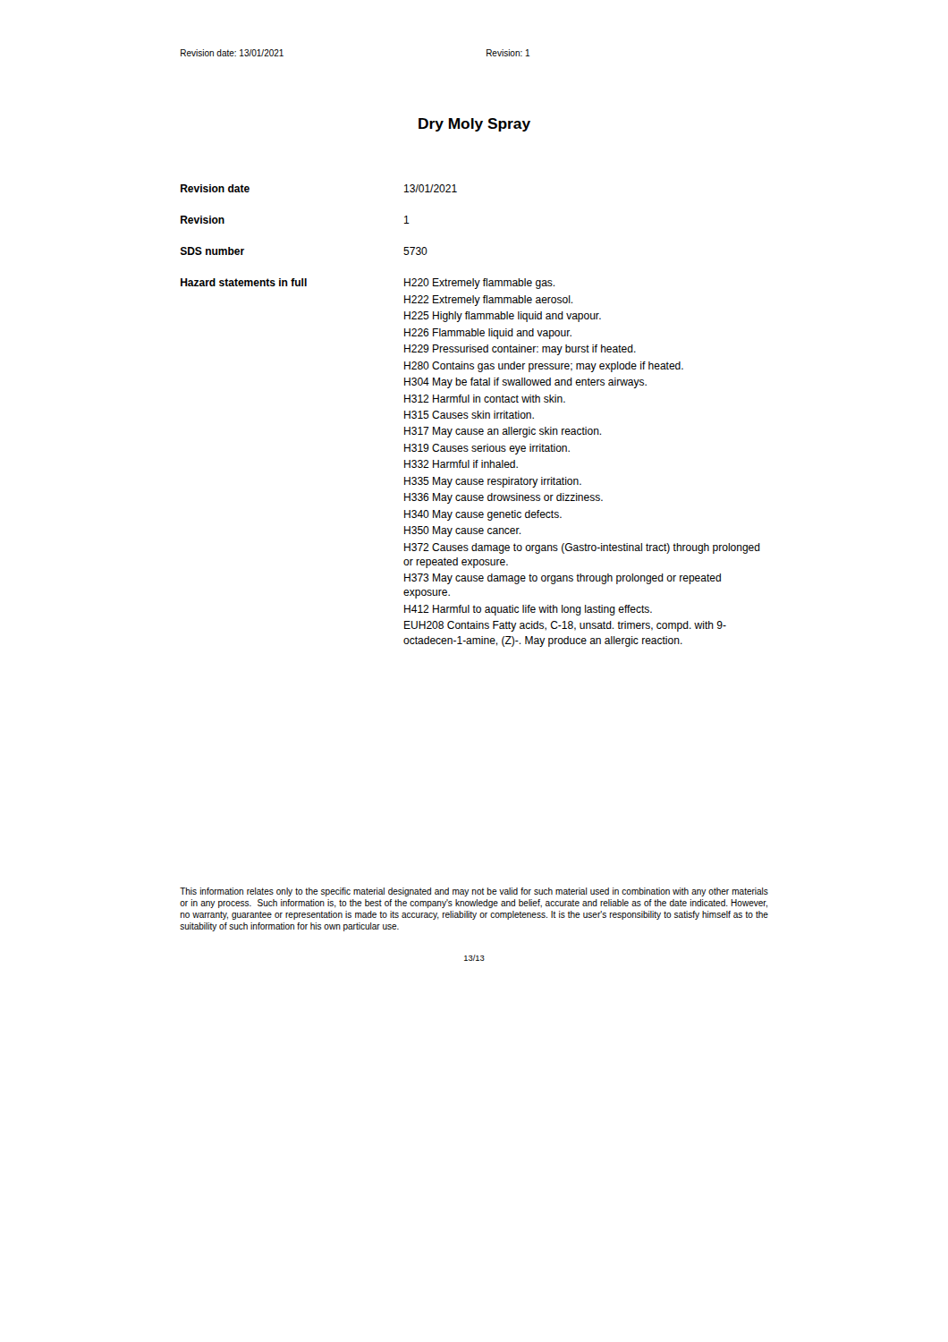Revision date: 13/01/2021
Revision: 1
Dry Moly Spray
| Revision date | 13/01/2021 |
| Revision | 1 |
| SDS number | 5730 |
| Hazard statements in full | H220 Extremely flammable gas. H222 Extremely flammable aerosol. H225 Highly flammable liquid and vapour. H226 Flammable liquid and vapour. H229 Pressurised container: may burst if heated. H280 Contains gas under pressure; may explode if heated. H304 May be fatal if swallowed and enters airways. H312 Harmful in contact with skin. H315 Causes skin irritation. H317 May cause an allergic skin reaction. H319 Causes serious eye irritation. H332 Harmful if inhaled. H335 May cause respiratory irritation. H336 May cause drowsiness or dizziness. H340 May cause genetic defects. H350 May cause cancer. H372 Causes damage to organs (Gastro-intestinal tract) through prolonged or repeated exposure. H373 May cause damage to organs through prolonged or repeated exposure. H412 Harmful to aquatic life with long lasting effects. EUH208 Contains Fatty acids, C-18, unsatd. trimers, compd. with 9-octadecen-1-amine, (Z)-. May produce an allergic reaction. |
This information relates only to the specific material designated and may not be valid for such material used in combination with any other materials or in any process. Such information is, to the best of the company's knowledge and belief, accurate and reliable as of the date indicated. However, no warranty, guarantee or representation is made to its accuracy, reliability or completeness. It is the user's responsibility to satisfy himself as to the suitability of such information for his own particular use.
13/13